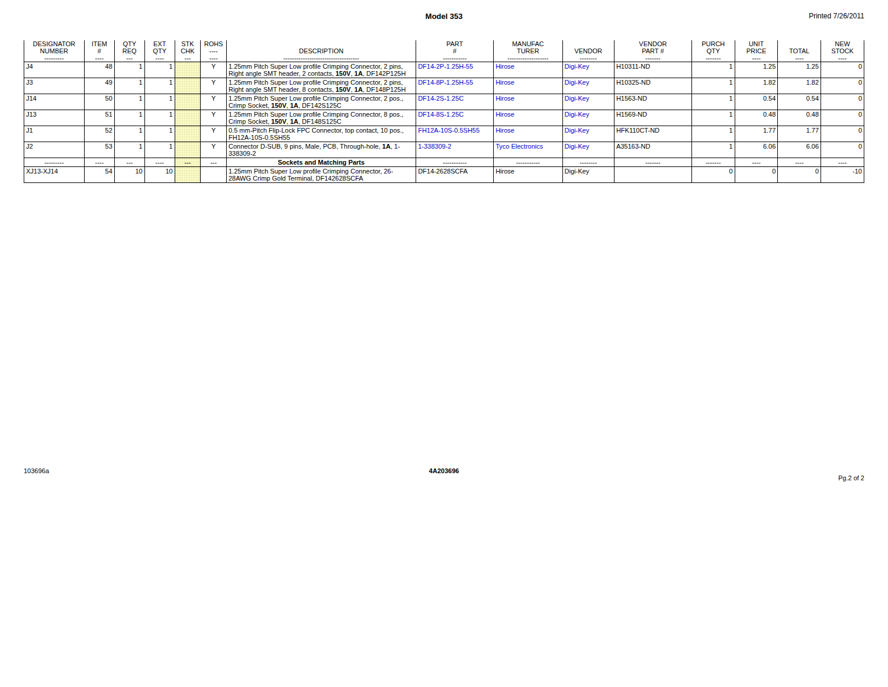Model 353
Printed 7/26/2011
| DESIGNATOR | ITEM | QTY | EXT | STK | ROHS | | PART | MANUFAC | | VENDOR | PURCH | UNIT | | NEW |
| --- | --- | --- | --- | --- | --- | --- | --- | --- | --- | --- | --- | --- | --- | --- |
| NUMBER | # | REQ | QTY | CHK | ---- | DESCRIPTION | # | TURER | VENDOR | PART # | QTY | PRICE | TOTAL | STOCK |
| --------- | ---- | --- | ---- | --- | ---- | ----------------------------------- | ----------- | ------------------- | -------- | ------- | ------- | ---- | ---- | ---- |
| J4 | 48 | 1 | 1 | | Y | 1.25mm Pitch Super Low profile Crimping Connector, 2 pins, Right angle SMT header, 2 contacts, 150V , 1A , DF142P125H | DF14-2P-1.25H-55 | Hirose | Digi-Key | H10311-ND | 1 | 1.25 | 1.25 | 0 |
| J3 | 49 | 1 | 1 | | Y | 1.25mm Pitch Super Low profile Crimping Connector, 2 pins, Right angle SMT header, 8 contacts, 150V , 1A , DF148P125H | DF14-8P-1.25H-55 | Hirose | Digi-Key | H10325-ND | 1 | 1.82 | 1.82 | 0 |
| J14 | 50 | 1 | 1 | | Y | 1.25mm Pitch Super Low profile Crimping Connector, 2 pos., Crimp Socket, 150V , 1A , DF142S125C | DF14-2S-1.25C | Hirose | Digi-Key | H1563-ND | 1 | 0.54 | 0.54 | 0 |
| J13 | 51 | 1 | 1 | | Y | 1.25mm Pitch Super Low profile Crimping Connector, 8 pos., Crimp Socket, 150V , 1A , DF148S125C | DF14-8S-1.25C | Hirose | Digi-Key | H1569-ND | 1 | 0.48 | 0.48 | 0 |
| J1 | 52 | 1 | 1 | | Y | 0.5 mm-Pitch Flip-Lock FPC Connector, top contact, 10 pos., FH12A-10S-0.5SH55 | FH12A-10S-0.5SH55 | Hirose | Digi-Key | HFK110CT-ND | 1 | 1.77 | 1.77 | 0 |
| J2 | 53 | 1 | 1 | | Y | Connector D-SUB, 9 pins, Male, PCB, Through-hole, 1A , 1-338309-2 | 1-338309-2 | Tyco Electronics | Digi-Key | A35163-ND | 1 | 6.06 | 6.06 | 0 |
| --------- | ---- | --- | ---- | --- | --- | Sockets and Matching Parts | ----------- | ----------- | -------- | ------- | ------- | ---- | ---- | ---- |
| XJ13-XJ14 | 54 | 10 | 10 | | | 1.25mm Pitch Super Low profile Crimping Connector, 26-28AWG Crimp Gold Terminal, DF142628SCFA | DF14-2628SCFA | Hirose | Digi-Key | | 0 | 0 | 0 | -10 |
103696a
4A203696
Pg.2 of 2